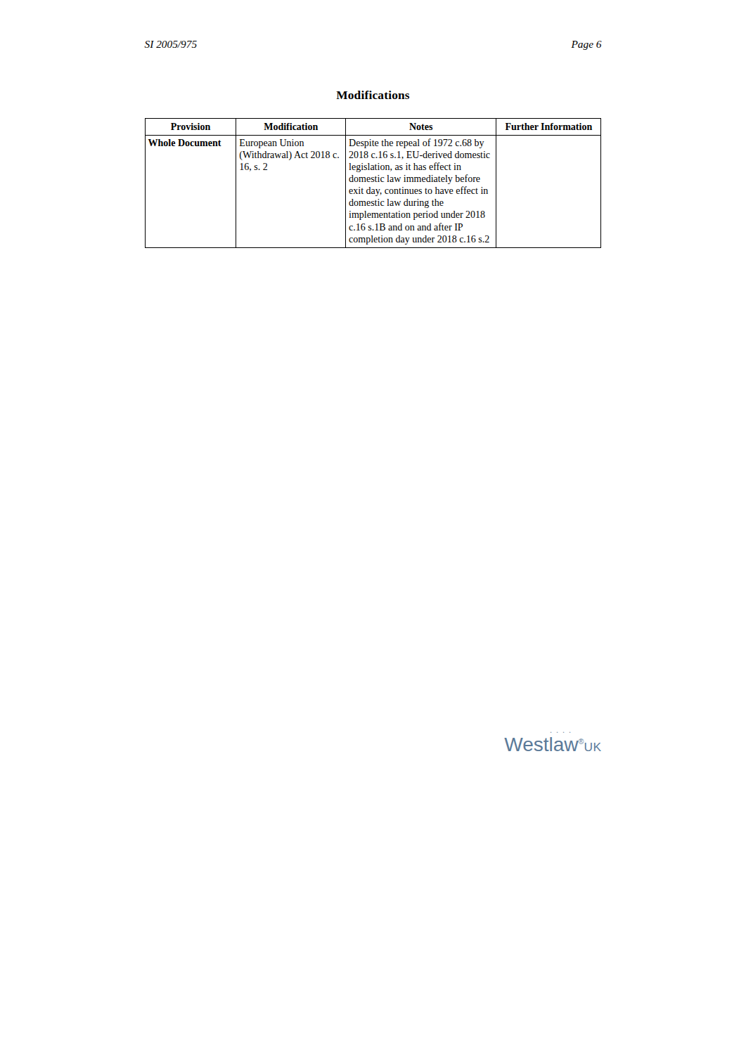SI 2005/975
Page 6
Modifications
| Provision | Modification | Notes | Further Information |
| --- | --- | --- | --- |
| Whole Document | European Union (Withdrawal) Act 2018 c. 16, s. 2 | Despite the repeal of 1972 c.68 by 2018 c.16 s.1, EU-derived domestic legislation, as it has effect in domestic law immediately before exit day, continues to have effect in domestic law during the implementation period under 2018 c.16 s.1B and on and after IP completion day under 2018 c.16 s.2 | |
· · · ·
Westlaw®UK